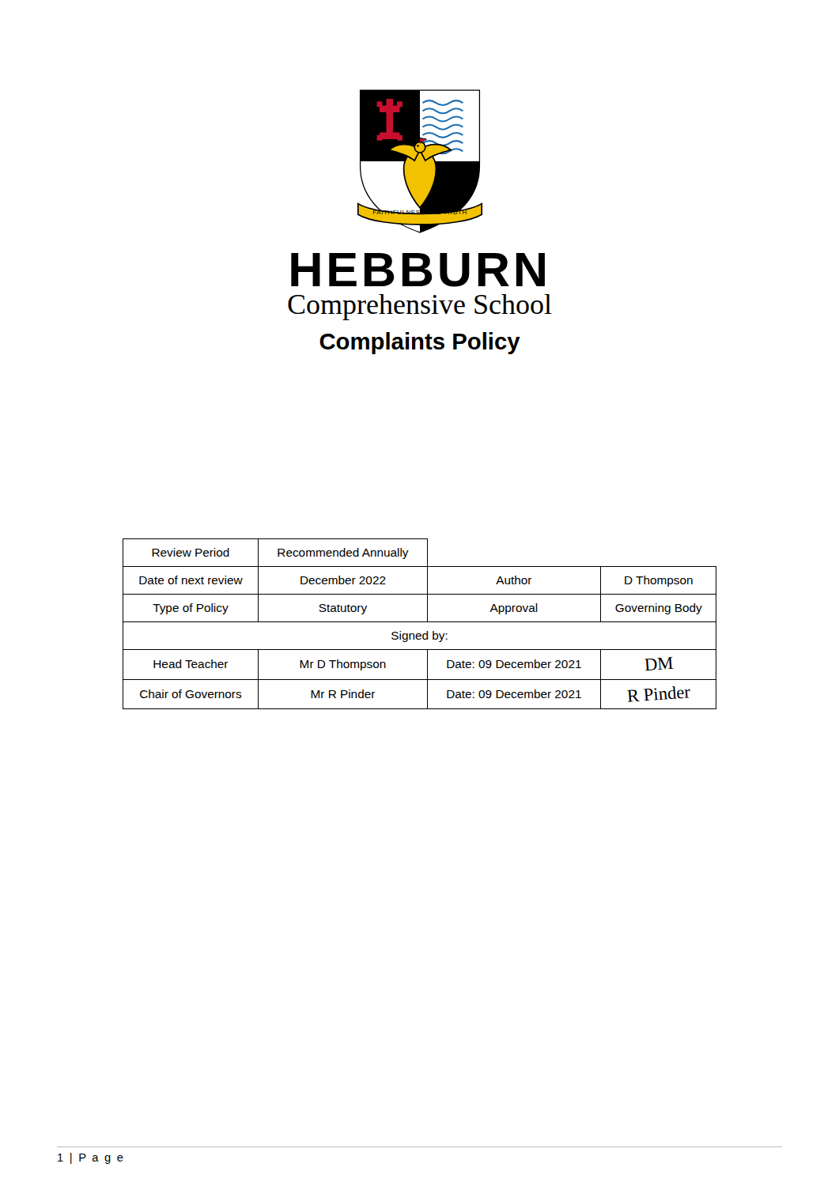FAITHFULNESS AND TRUTH
HEBBURN Comprehensive School
Complaints Policy
| Review Period | Recommended Annually | | |
| Date of next review | December 2022 | Author | D Thompson |
| Type of Policy | Statutory | Approval | Governing Body |
| Signed by: |
| Head Teacher | Mr D Thompson | Date: 09 December 2021 | DM |
| Chair of Governors | Mr R Pinder | Date: 09 December 2021 | R Pinder |
1 | P a g e